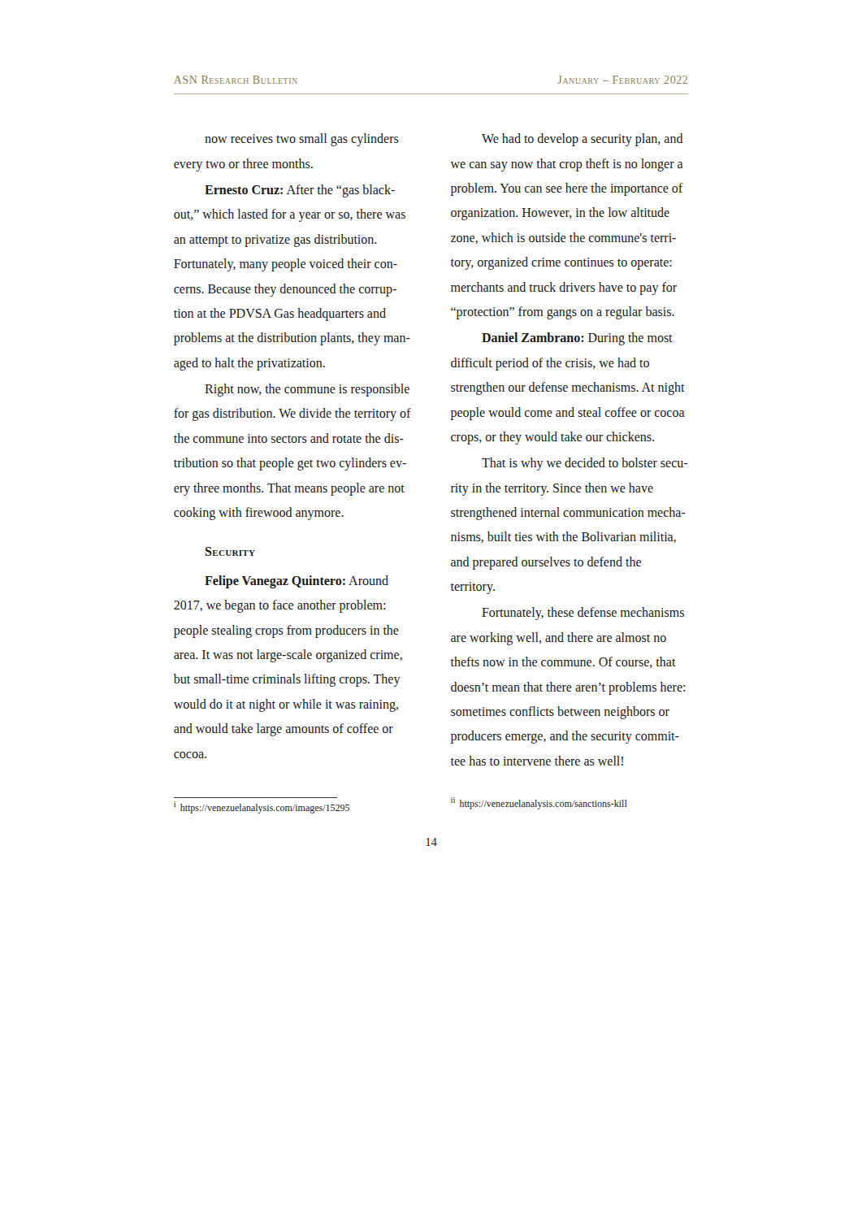ASN Research Bulletin January – February 2022
now receives two small gas cylinders every two or three months.
Ernesto Cruz: After the “gas blackout,” which lasted for a year or so, there was an attempt to privatize gas distribution. Fortunately, many people voiced their concerns. Because they denounced the corruption at the PDVSA Gas headquarters and problems at the distribution plants, they managed to halt the privatization.
Right now, the commune is responsible for gas distribution. We divide the territory of the commune into sectors and rotate the distribution so that people get two cylinders every three months. That means people are not cooking with firewood anymore.
Security
Felipe Vanegaz Quintero: Around 2017, we began to face another problem: people stealing crops from producers in the area. It was not large-scale organized crime, but small-time criminals lifting crops. They would do it at night or while it was raining, and would take large amounts of coffee or cocoa.
We had to develop a security plan, and we can say now that crop theft is no longer a problem. You can see here the importance of organization. However, in the low altitude zone, which is outside the commune's territory, organized crime continues to operate: merchants and truck drivers have to pay for “protection” from gangs on a regular basis.
Daniel Zambrano: During the most difficult period of the crisis, we had to strengthen our defense mechanisms. At night people would come and steal coffee or cocoa crops, or they would take our chickens.
That is why we decided to bolster security in the territory. Since then we have strengthened internal communication mechanisms, built ties with the Bolivarian militia, and prepared ourselves to defend the territory.
Fortunately, these defense mechanisms are working well, and there are almost no thefts now in the commune. Of course, that doesn’t mean that there aren’t problems here: sometimes conflicts between neighbors or producers emerge, and the security committee has to intervene there as well!
i https://venezuelanalysis.com/images/15295
ii https://venezuelanalysis.com/sanctions-kill
14